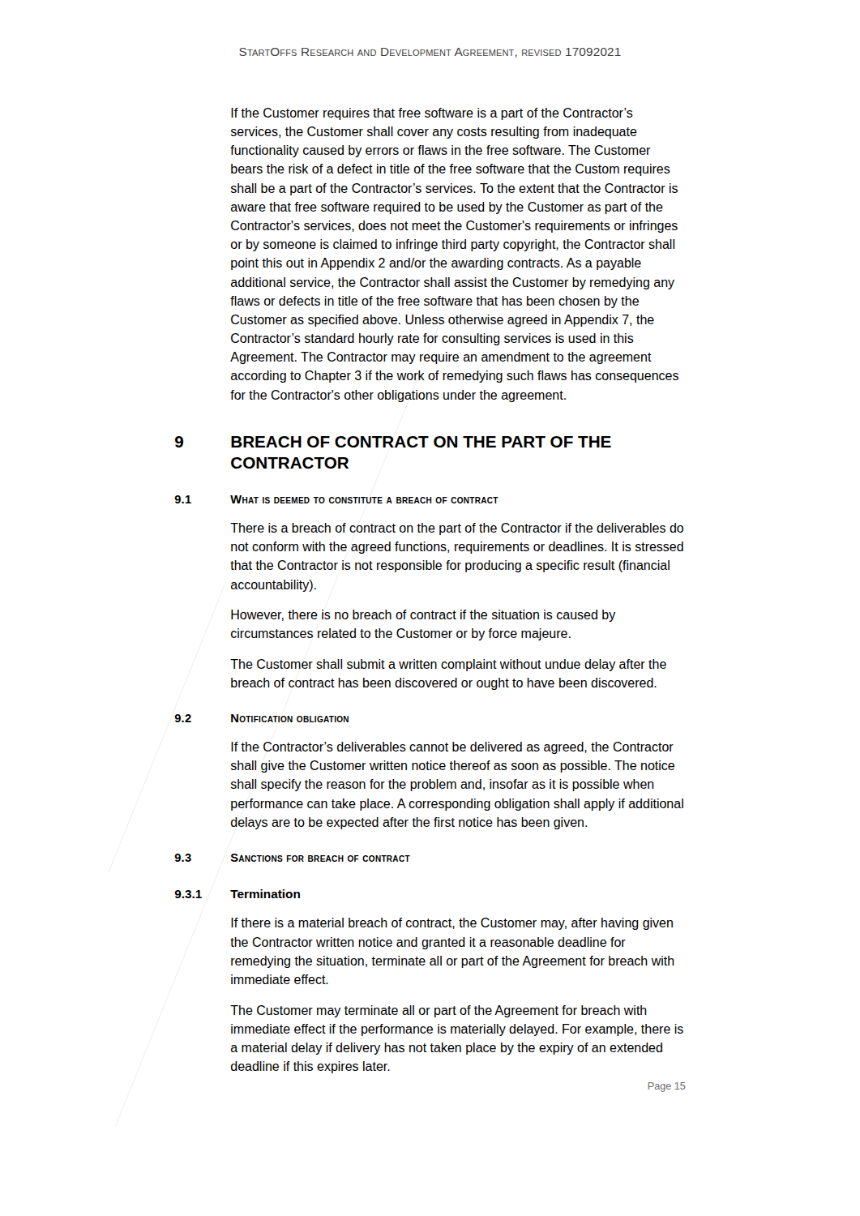StartOffs Research and Development Agreement, revised 17092021
If the Customer requires that free software is a part of the Contractor’s services, the Customer shall cover any costs resulting from inadequate functionality caused by errors or flaws in the free software. The Customer bears the risk of a defect in title of the free software that the Custom requires shall be a part of the Contractor’s services. To the extent that the Contractor is aware that free software required to be used by the Customer as part of the Contractor's services, does not meet the Customer's requirements or infringes or by someone is claimed to infringe third party copyright, the Contractor shall point this out in Appendix 2 and/or the awarding contracts. As a payable additional service, the Contractor shall assist the Customer by remedying any flaws or defects in title of the free software that has been chosen by the Customer as specified above. Unless otherwise agreed in Appendix 7, the Contractor’s standard hourly rate for consulting services is used in this Agreement. The Contractor may require an amendment to the agreement according to Chapter 3 if the work of remedying such flaws has consequences for the Contractor's other obligations under the agreement.
9 BREACH OF CONTRACT ON THE PART OF THE CONTRACTOR
9.1 What is deemed to constitute a breach of contract
There is a breach of contract on the part of the Contractor if the deliverables do not conform with the agreed functions, requirements or deadlines. It is stressed that the Contractor is not responsible for producing a specific result (financial accountability).
However, there is no breach of contract if the situation is caused by circumstances related to the Customer or by force majeure.
The Customer shall submit a written complaint without undue delay after the breach of contract has been discovered or ought to have been discovered.
9.2 Notification obligation
If the Contractor’s deliverables cannot be delivered as agreed, the Contractor shall give the Customer written notice thereof as soon as possible. The notice shall specify the reason for the problem and, insofar as it is possible when performance can take place. A corresponding obligation shall apply if additional delays are to be expected after the first notice has been given.
9.3 Sanctions for breach of contract
9.3.1 Termination
If there is a material breach of contract, the Customer may, after having given the Contractor written notice and granted it a reasonable deadline for remedying the situation, terminate all or part of the Agreement for breach with immediate effect.
The Customer may terminate all or part of the Agreement for breach with immediate effect if the performance is materially delayed. For example, there is a material delay if delivery has not taken place by the expiry of an extended deadline if this expires later.
Page 15